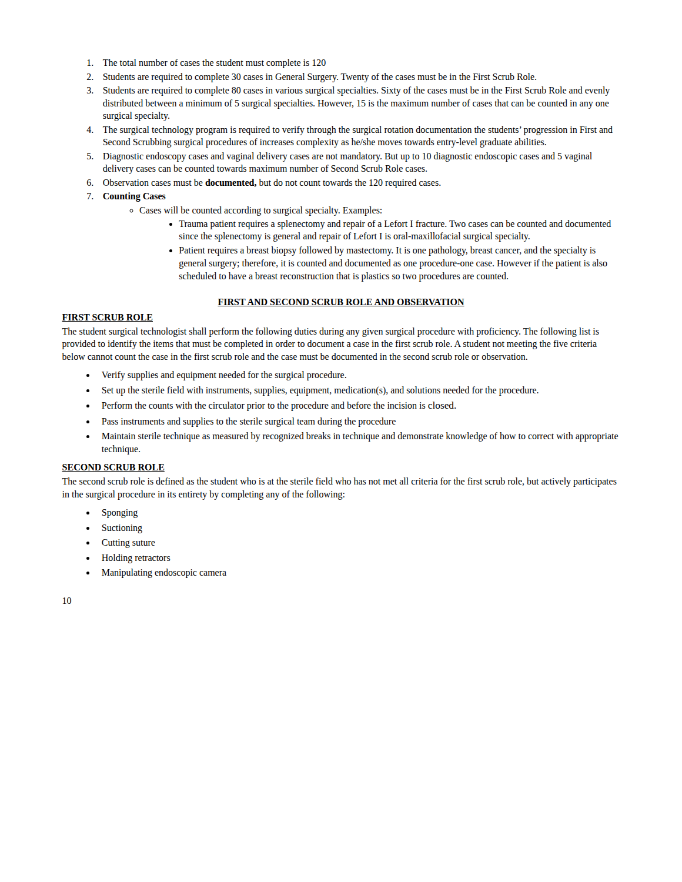The total number of cases the student must complete is 120
Students are required to complete 30 cases in General Surgery. Twenty of the cases must be in the First Scrub Role.
Students are required to complete 80 cases in various surgical specialties. Sixty of the cases must be in the First Scrub Role and evenly distributed between a minimum of 5 surgical specialties. However, 15 is the maximum number of cases that can be counted in any one surgical specialty.
The surgical technology program is required to verify through the surgical rotation documentation the students’ progression in First and Second Scrubbing surgical procedures of increases complexity as he/she moves towards entry-level graduate abilities.
Diagnostic endoscopy cases and vaginal delivery cases are not mandatory. But up to 10 diagnostic endoscopic cases and 5 vaginal delivery cases can be counted towards maximum number of Second Scrub Role cases.
Observation cases must be documented, but do not count towards the 120 required cases.
Counting Cases
Cases will be counted according to surgical specialty. Examples:
Trauma patient requires a splenectomy and repair of a Lefort I fracture. Two cases can be counted and documented since the splenectomy is general and repair of Lefort I is oral-maxillofacial surgical specialty.
Patient requires a breast biopsy followed by mastectomy. It is one pathology, breast cancer, and the specialty is general surgery; therefore, it is counted and documented as one procedure-one case. However if the patient is also scheduled to have a breast reconstruction that is plastics so two procedures are counted.
FIRST AND SECOND SCRUB ROLE AND OBSERVATION
FIRST SCRUB ROLE
The student surgical technologist shall perform the following duties during any given surgical procedure with proficiency. The following list is provided to identify the items that must be completed in order to document a case in the first scrub role. A student not meeting the five criteria below cannot count the case in the first scrub role and the case must be documented in the second scrub role or observation.
Verify supplies and equipment needed for the surgical procedure.
Set up the sterile field with instruments, supplies, equipment, medication(s), and solutions needed for the procedure.
Perform the counts with the circulator prior to the procedure and before the incision is closed.
Pass instruments and supplies to the sterile surgical team during the procedure
Maintain sterile technique as measured by recognized breaks in technique and demonstrate knowledge of how to correct with appropriate technique.
SECOND SCRUB ROLE
The second scrub role is defined as the student who is at the sterile field who has not met all criteria for the first scrub role, but actively participates in the surgical procedure in its entirety by completing any of the following:
Sponging
Suctioning
Cutting suture
Holding retractors
Manipulating endoscopic camera
10